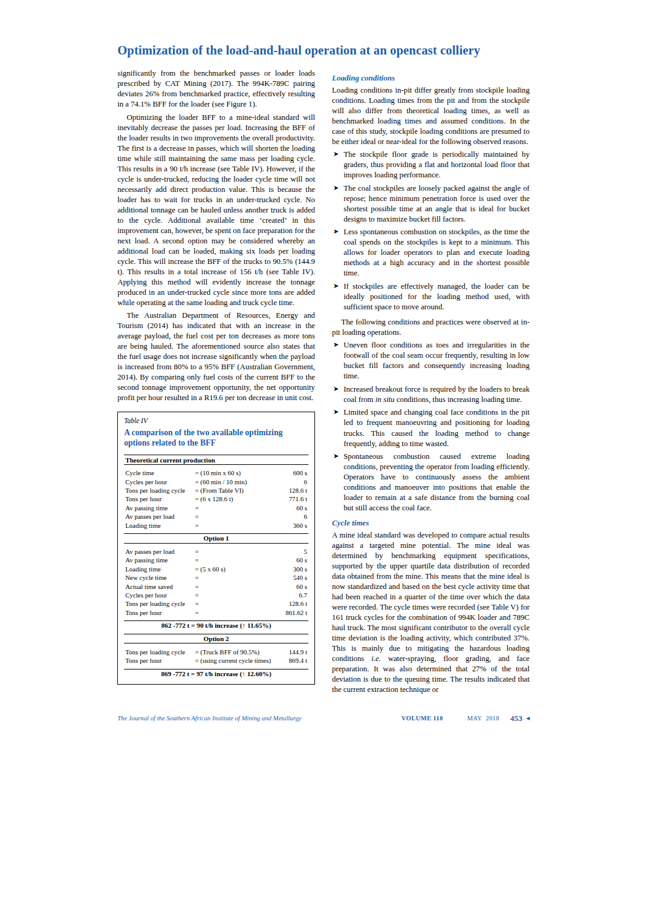Optimization of the load-and-haul operation at an opencast colliery
significantly from the benchmarked passes or loader loads prescribed by CAT Mining (2017). The 994K-789C pairing deviates 26% from benchmarked practice, effectively resulting in a 74.1% BFF for the loader (see Figure 1).
Optimizing the loader BFF to a mine-ideal standard will inevitably decrease the passes per load. Increasing the BFF of the loader results in two improvements the overall productivity. The first is a decrease in passes, which will shorten the loading time while still maintaining the same mass per loading cycle. This results in a 90 t/h increase (see Table IV). However, if the cycle is under-trucked, reducing the loader cycle time will not necessarily add direct production value. This is because the loader has to wait for trucks in an under-trucked cycle. No additional tonnage can be hauled unless another truck is added to the cycle. Additional available time ‘created’ in this improvement can, however, be spent on face preparation for the next load. A second option may be considered whereby an additional load can be loaded, making six loads per loading cycle. This will increase the BFF of the trucks to 90.5% (144.9 t). This results in a total increase of 156 t/h (see Table IV). Applying this method will evidently increase the tonnage produced in an under-trucked cycle since more tons are added while operating at the same loading and truck cycle time.
The Australian Department of Resources, Energy and Tourism (2014) has indicated that with an increase in the average payload, the fuel cost per ton decreases as more tons are being hauled. The aforementioned source also states that the fuel usage does not increase significantly when the payload is increased from 80% to a 95% BFF (Australian Government, 2014). By comparing only fuel costs of the current BFF to the second tonnage improvement opportunity, the net opportunity profit per hour resulted in a R19.6 per ton decrease in unit cost.
Table IV
A comparison of the two available optimizing options related to the BFF
| Theoretical current production |
| Cycle time | = (10 min x 60 s) | 600 s |
| Cycles per hour | = (60 min / 10 min) | 6 |
| Tons per loading cycle | = (From Table VI) | 128.6 t |
| Tons per hour | = (6 x 128.6 t) | 771.6 t |
| Av passing time | = | 60 s |
| Av passes per load | = | 6 |
| Loading time | = | 360 s |
| Option 1 |
| Av passes per load | = | 5 |
| Av passing time | = | 60 s |
| Loading time | = (5 x 60 s) | 300 s |
| New cycle time | = | 540 s |
| Actual time saved | = | 60 s |
| Cycles per hour | = | 6.7 |
| Tons per loading cycle | = | 128.6 t |
| Tons per hour | = | 861.62 t |
| 862 -772 t = 90 t/h increase (↑ 11.65%) |
| Option 2 |
| Tons per loading cycle | = (Truck BFF of 90.5%) | 144.9 t |
| Tons per hour | = (using current cycle times) | 869.4 t |
| 869 -772 t = 97 t/h increase (↑ 12.60%) |
Loading conditions
Loading conditions in-pit differ greatly from stockpile loading conditions. Loading times from the pit and from the stockpile will also differ from theoretical loading times, as well as benchmarked loading times and assumed conditions. In the case of this study, stockpile loading conditions are presumed to be either ideal or near-ideal for the following observed reasons.
The stockpile floor grade is periodically maintained by graders, thus providing a flat and horizontal load floor that improves loading performance.
The coal stockpiles are loosely packed against the angle of repose; hence minimum penetration force is used over the shortest possible time at an angle that is ideal for bucket designs to maximize bucket fill factors.
Less spontaneous combustion on stockpiles, as the time the coal spends on the stockpiles is kept to a minimum. This allows for loader operators to plan and execute loading methods at a high accuracy and in the shortest possible time.
If stockpiles are effectively managed, the loader can be ideally positioned for the loading method used, with sufficient space to move around.
The following conditions and practices were observed at in-pit loading operations.
Uneven floor conditions as toes and irregularities in the footwall of the coal seam occur frequently, resulting in low bucket fill factors and consequently increasing loading time.
Increased breakout force is required by the loaders to break coal from in situ conditions, thus increasing loading time.
Limited space and changing coal face conditions in the pit led to frequent manoeuvring and positioning for loading trucks. This caused the loading method to change frequently, adding to time wasted.
Spontaneous combustion caused extreme loading conditions, preventing the operator from loading efficiently. Operators have to continuously assess the ambient conditions and manoeuver into positions that enable the loader to remain at a safe distance from the burning coal but still access the coal face.
Cycle times
A mine ideal standard was developed to compare actual results against a targeted mine potential. The mine ideal was determined by benchmarking equipment specifications, supported by the upper quartile data distribution of recorded data obtained from the mine. This means that the mine ideal is now standardized and based on the best cycle activity time that had been reached in a quarter of the time over which the data were recorded. The cycle times were recorded (see Table V) for 161 truck cycles for the combination of 994K loader and 789C haul truck. The most significant contributor to the overall cycle time deviation is the loading activity, which contributed 37%. This is mainly due to mitigating the hazardous loading conditions i.e. water-spraying, floor grading, and face preparation. It was also determined that 27% of the total deviation is due to the queuing time. The results indicated that the current extraction technique or
The Journal of the Southern African Institute of Mining and Metallurgy
VOLUME 118
MAY 2018
453
◂